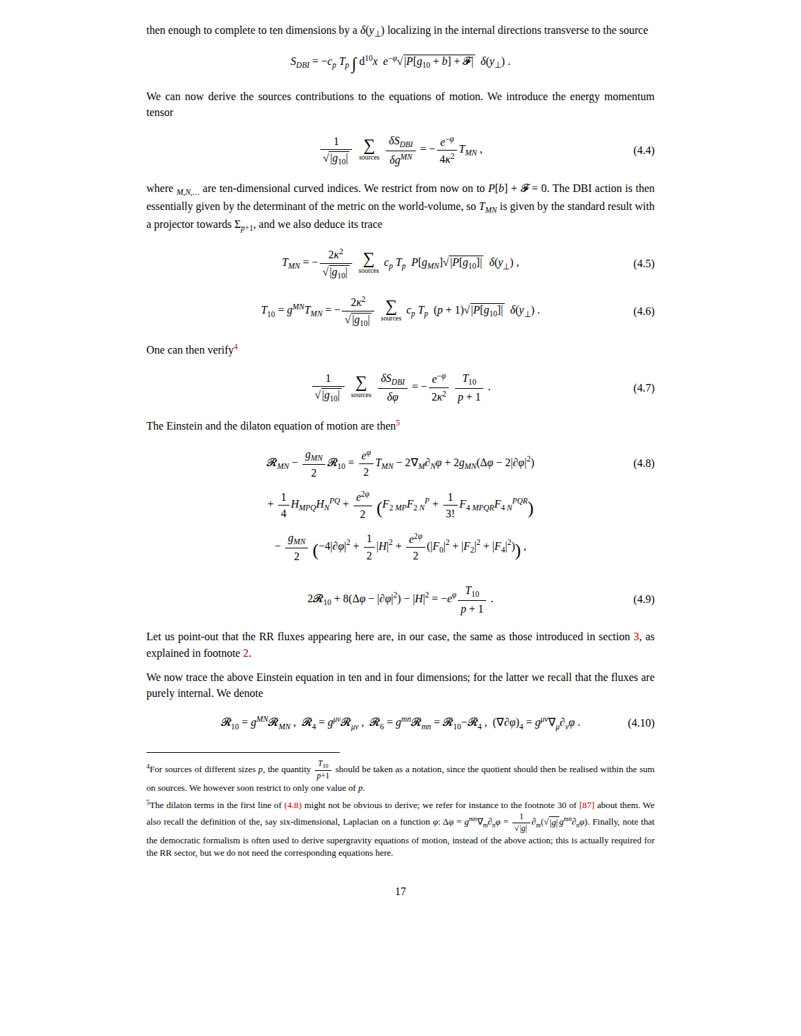then enough to complete to ten dimensions by a δ(y⊥) localizing in the internal directions transverse to the source
SDBI = −cp Tp ∫ d10x e−φ√|P[g10 + b] + 𝓕| δ(y⊥) .
We can now derive the sources contributions to the equations of motion. We introduce the energy momentum tensor
1√|g10| ∑sources δSDBI δgMN = −e−φ 4κ2 TMN ,
(4.4)
where M,N,… are ten-dimensional curved indices. We restrict from now on to P[b] + 𝓕 = 0. The DBI action is then essentially given by the determinant of the metric on the world-volume, so TMN is given by the standard result with a projector towards Σp+1, and we also deduce its trace
TMN = −2κ2√|g10| ∑sources cp Tp P[gMN]√|P[g10]| δ(y⊥) ,
(4.5)
T10 = gMNTMN = −2κ2√|g10| ∑sources cp Tp (p + 1)√|P[g10]| δ(y⊥) .
(4.6)
One can then verify4
1√|g10| ∑sources δSDBI δφ = −e−φ 2κ2 T10 p + 1 .
(4.7)
The Einstein and the dilaton equation of motion are then5
𝓡MN − gMN 2 𝓡10 = eφ 2 TMN − 2∇M∂Nφ + 2gMN(Δφ − 2|∂φ|2)
(4.8)
+ 14 HMPQHNPQ + e2φ 2 (F2 MPF2 NP + 13!F4 MPQRF4 NPQR)
− gMN 2 (−4|∂φ|2 + 12|H|2 + e2φ 2(|F0|2 + |F2|2 + |F4|2)) ,
2𝓡10 + 8(Δφ − |∂φ|2) − |H|2 = −eφT10 p + 1 .
(4.9)
Let us point-out that the RR fluxes appearing here are, in our case, the same as those introduced in section 3, as explained in footnote 2.
We now trace the above Einstein equation in ten and in four dimensions; for the latter we recall that the fluxes are purely internal. We denote
𝓡10 = gMN𝓡MN , 𝓡4 = gμν𝓡μν , 𝓡6 = gmn𝓡mn = 𝓡10−𝓡4 , (∇∂φ)4 = gμν∇μ∂νφ .
(4.10)
4For sources of different sizes p, the quantity T10 p+1 should be taken as a notation, since the quotient should then be realised within the sum on sources. We however soon restrict to only one value of p.
5The dilaton terms in the first line of (4.8) might not be obvious to derive; we refer for instance to the footnote 30 of [87] about them. We also recall the definition of the, say six-dimensional, Laplacian on a function φ: Δφ = gmn∇m∂nφ = 1√|g|∂m(√|g|gmn∂nφ). Finally, note that the democratic formalism is often used to derive supergravity equations of motion, instead of the above action; this is actually required for the RR sector, but we do not need the corresponding equations here.
17